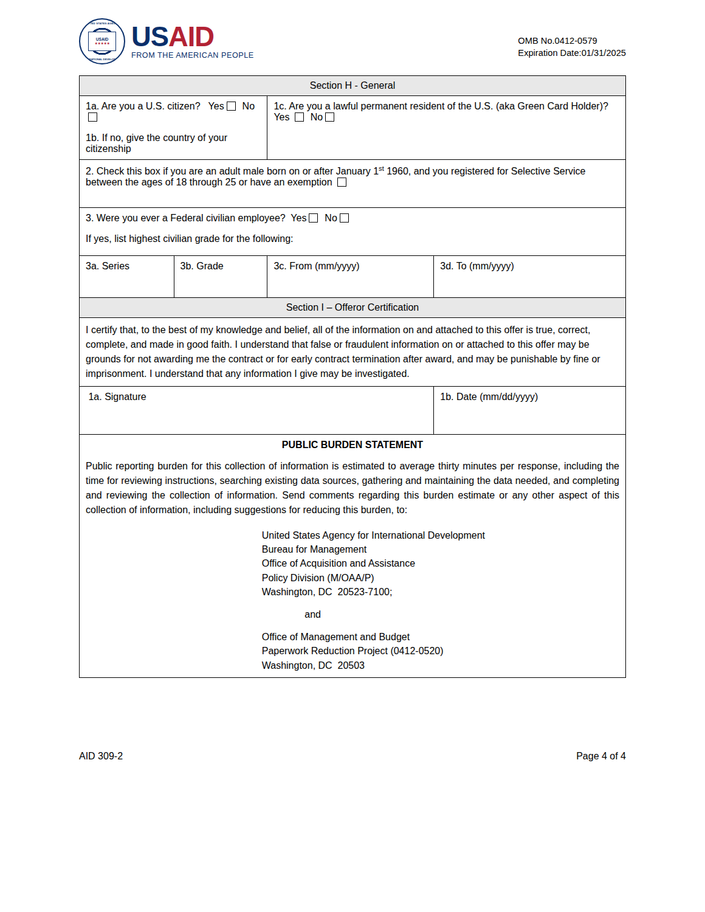USAID ★★★★★
US AID
FROM THE AMERICAN PEOPLE
OMB No.0412-0579
Expiration Date:01/31/2025
| Section H - General |
| 1a. Are you a U.S. citizen? Yes No 1b. If no, give the country of your citizenship | 1c. Are you a lawful permanent resident of the U.S. (aka Green Card Holder)? Yes No |
| 2. Check this box if you are an adult male born on or after January 1 st 1960, and you registered for Selective Service between the ages of 18 through 25 or have an exemption |
| 3. Were you ever a Federal civilian employee? Yes No If yes, list highest civilian grade for the following: |
| 3a. Series | 3b. Grade | 3c. From (mm/yyyy) | 3d. To (mm/yyyy) |
| Section I – Offeror Certification |
| I certify that, to the best of my knowledge and belief, all of the information on and attached to this offer is true, correct, complete, and made in good faith. I understand that false or fraudulent information on or attached to this offer may be grounds for not awarding me the contract or for early contract termination after award, and may be punishable by fine or imprisonment. I understand that any information I give may be investigated. |
| 1a. Signature | 1b. Date (mm/dd/yyyy) |
| PUBLIC BURDEN STATEMENT Public reporting burden for this collection of information is estimated to average thirty minutes per response, including the time for reviewing instructions, searching existing data sources, gathering and maintaining the data needed, and completing and reviewing the collection of information. Send comments regarding this burden estimate or any other aspect of this collection of information, including suggestions for reducing this burden, to: United States Agency for International Development Bureau for Management Office of Acquisition and Assistance Policy Division (M/OAA/P) Washington, DC 20523-7100; and Office of Management and Budget Paperwork Reduction Project (0412-0520) Washington, DC 20503 |
AID 309-2
Page 4 of 4